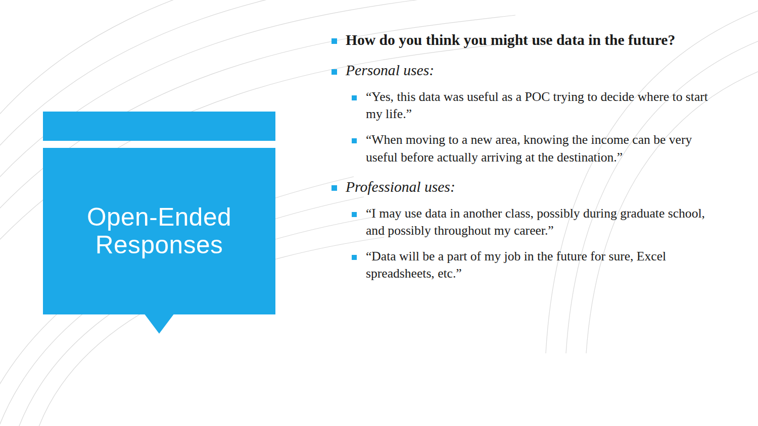Open-Ended
Responses
How do you think you might use data in the future?
Personal uses:
“Yes, this data was useful as a POC trying to decide where to start my life.”
“When moving to a new area, knowing the income can be very useful before actually arriving at the destination.”
Professional uses:
“I may use data in another class, possibly during graduate school, and possibly throughout my career.”
“Data will be a part of my job in the future for sure, Excel spreadsheets, etc.”